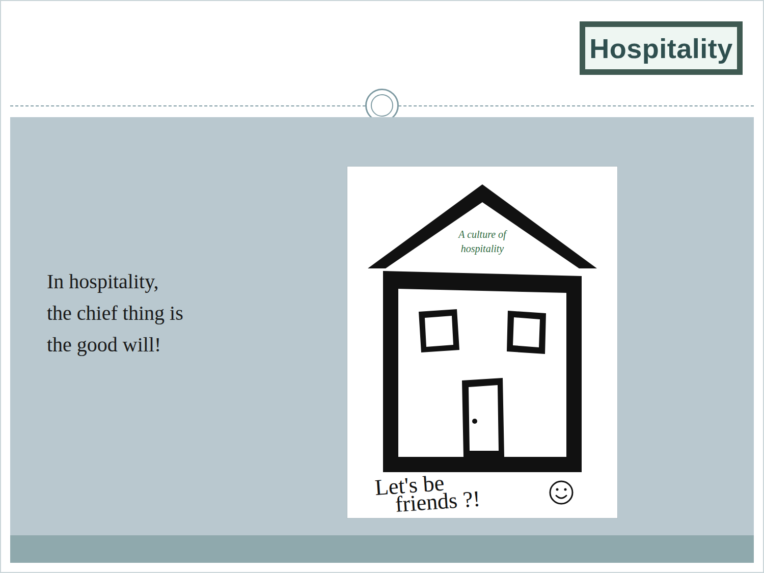Hospitality
In hospitality,
the chief thing is
the good will!
A culture of hospitality Let's be friends ?!